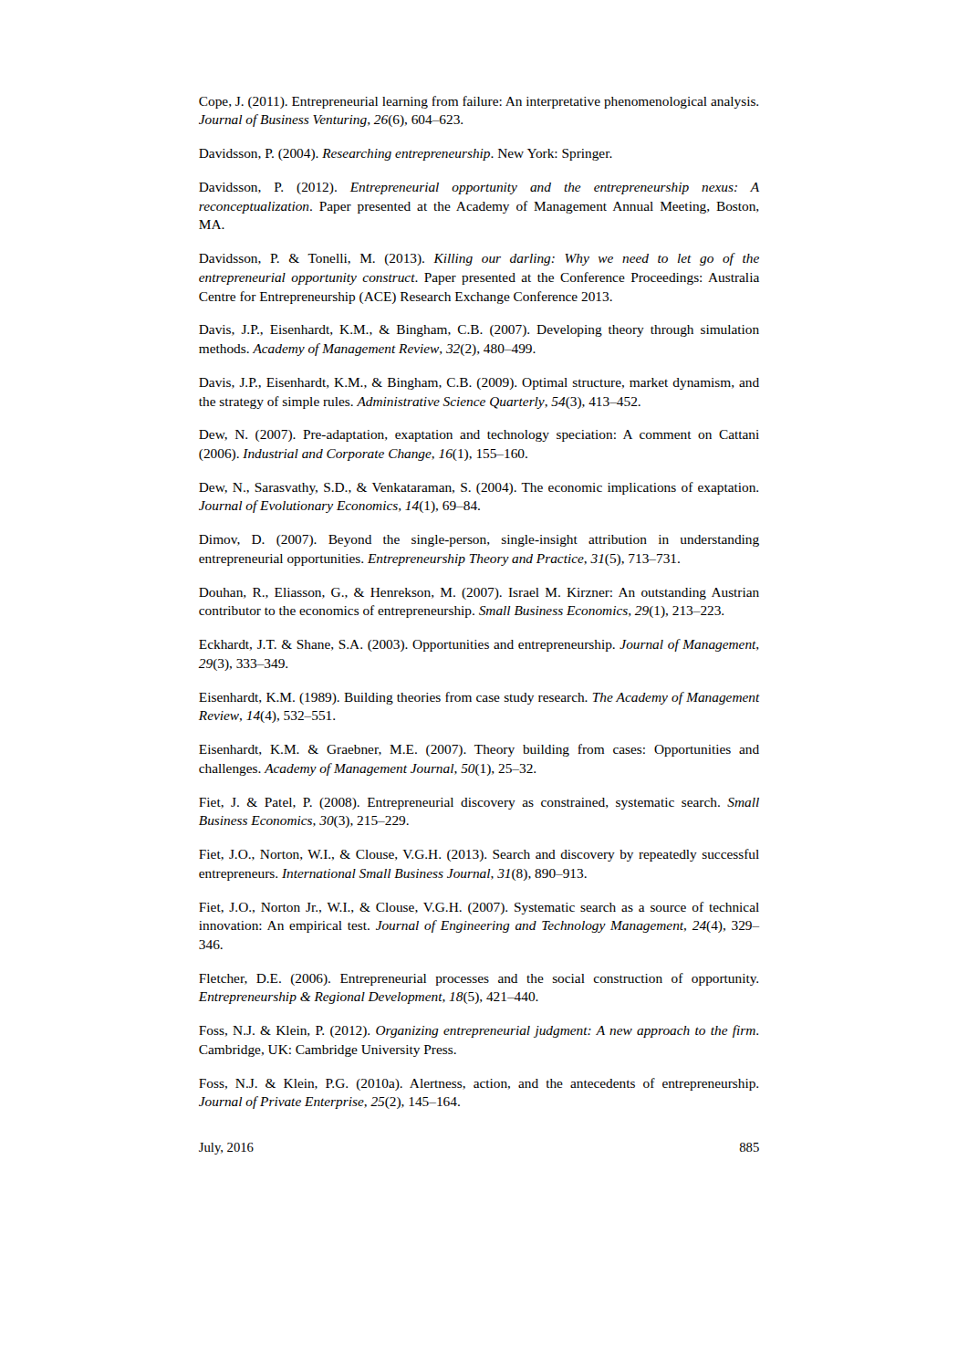Cope, J. (2011). Entrepreneurial learning from failure: An interpretative phenomenological analysis. Journal of Business Venturing, 26(6), 604–623.
Davidsson, P. (2004). Researching entrepreneurship. New York: Springer.
Davidsson, P. (2012). Entrepreneurial opportunity and the entrepreneurship nexus: A reconceptualization. Paper presented at the Academy of Management Annual Meeting, Boston, MA.
Davidsson, P. & Tonelli, M. (2013). Killing our darling: Why we need to let go of the entrepreneurial opportunity construct. Paper presented at the Conference Proceedings: Australia Centre for Entrepreneurship (ACE) Research Exchange Conference 2013.
Davis, J.P., Eisenhardt, K.M., & Bingham, C.B. (2007). Developing theory through simulation methods. Academy of Management Review, 32(2), 480–499.
Davis, J.P., Eisenhardt, K.M., & Bingham, C.B. (2009). Optimal structure, market dynamism, and the strategy of simple rules. Administrative Science Quarterly, 54(3), 413–452.
Dew, N. (2007). Pre-adaptation, exaptation and technology speciation: A comment on Cattani (2006). Industrial and Corporate Change, 16(1), 155–160.
Dew, N., Sarasvathy, S.D., & Venkataraman, S. (2004). The economic implications of exaptation. Journal of Evolutionary Economics, 14(1), 69–84.
Dimov, D. (2007). Beyond the single-person, single-insight attribution in understanding entrepreneurial opportunities. Entrepreneurship Theory and Practice, 31(5), 713–731.
Douhan, R., Eliasson, G., & Henrekson, M. (2007). Israel M. Kirzner: An outstanding Austrian contributor to the economics of entrepreneurship. Small Business Economics, 29(1), 213–223.
Eckhardt, J.T. & Shane, S.A. (2003). Opportunities and entrepreneurship. Journal of Management, 29(3), 333–349.
Eisenhardt, K.M. (1989). Building theories from case study research. The Academy of Management Review, 14(4), 532–551.
Eisenhardt, K.M. & Graebner, M.E. (2007). Theory building from cases: Opportunities and challenges. Academy of Management Journal, 50(1), 25–32.
Fiet, J. & Patel, P. (2008). Entrepreneurial discovery as constrained, systematic search. Small Business Economics, 30(3), 215–229.
Fiet, J.O., Norton, W.I., & Clouse, V.G.H. (2013). Search and discovery by repeatedly successful entrepreneurs. International Small Business Journal, 31(8), 890–913.
Fiet, J.O., Norton Jr., W.I., & Clouse, V.G.H. (2007). Systematic search as a source of technical innovation: An empirical test. Journal of Engineering and Technology Management, 24(4), 329–346.
Fletcher, D.E. (2006). Entrepreneurial processes and the social construction of opportunity. Entrepreneurship & Regional Development, 18(5), 421–440.
Foss, N.J. & Klein, P. (2012). Organizing entrepreneurial judgment: A new approach to the firm. Cambridge, UK: Cambridge University Press.
Foss, N.J. & Klein, P.G. (2010a). Alertness, action, and the antecedents of entrepreneurship. Journal of Private Enterprise, 25(2), 145–164.
July, 2016 885